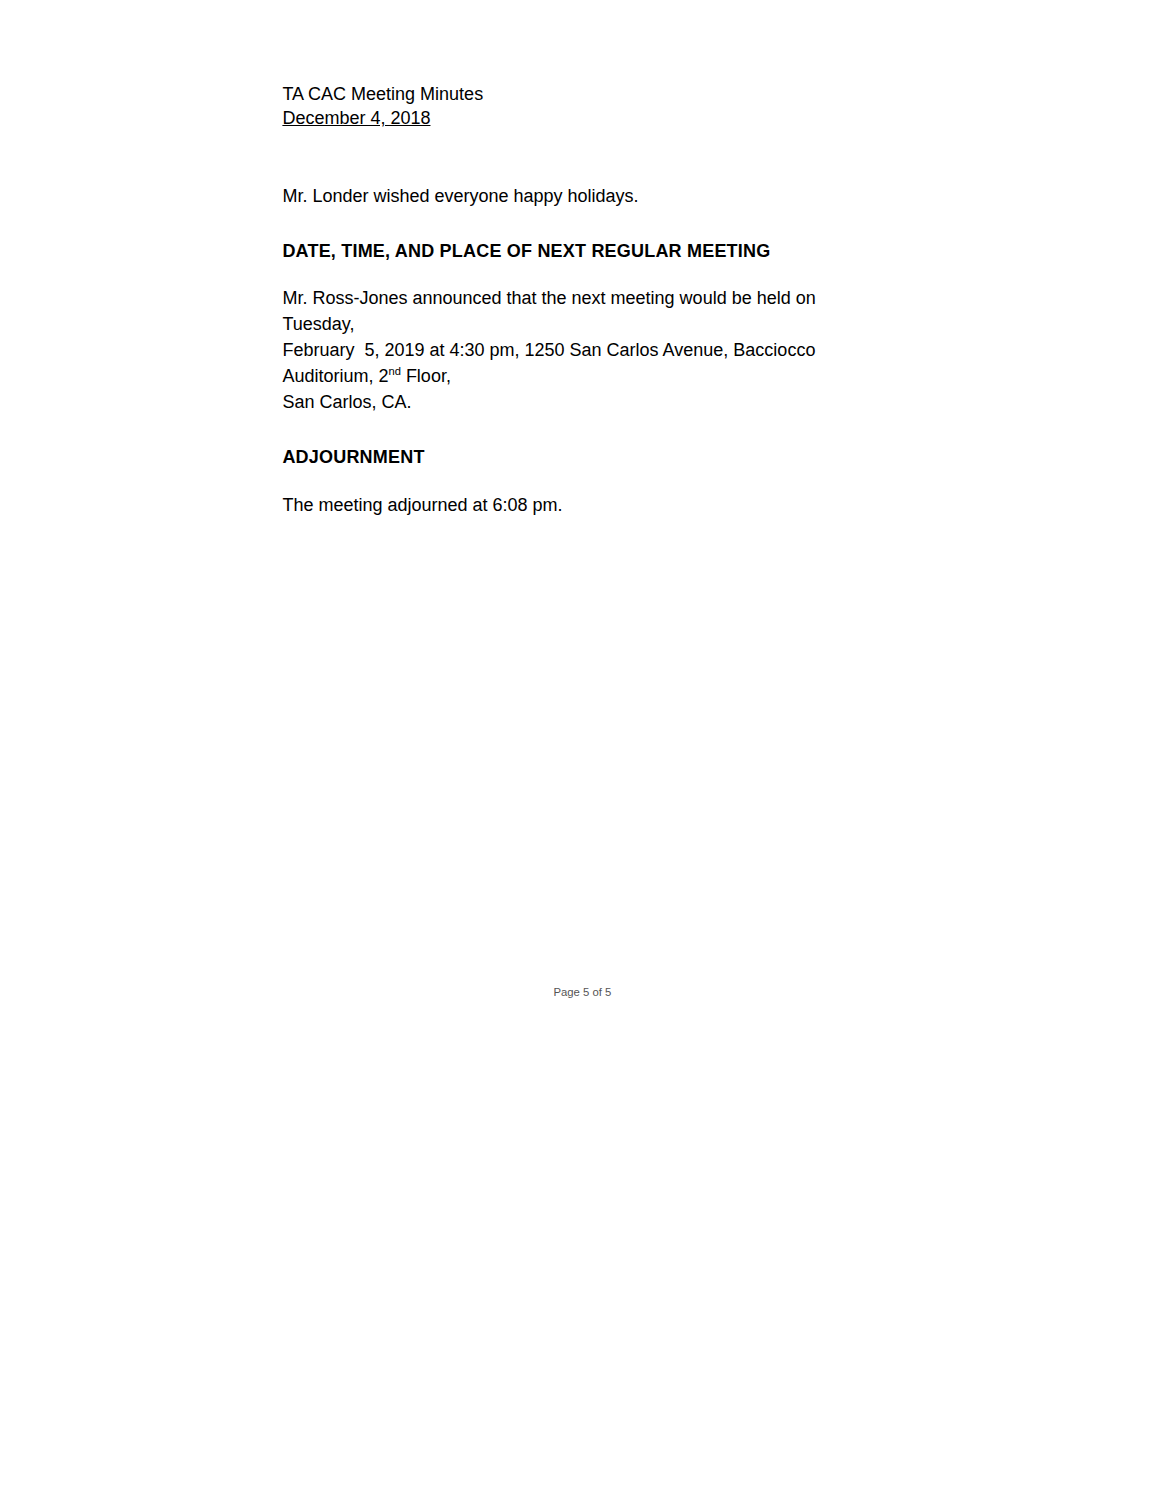TA CAC Meeting Minutes
December 4, 2018
Mr. Londer wished everyone happy holidays.
DATE, TIME, AND PLACE OF NEXT REGULAR MEETING
Mr. Ross-Jones announced that the next meeting would be held on Tuesday,
February 5, 2019 at 4:30 pm, 1250 San Carlos Avenue, Bacciocco Auditorium, 2nd Floor,
San Carlos, CA.
ADJOURNMENT
The meeting adjourned at 6:08 pm.
Page 5 of 5